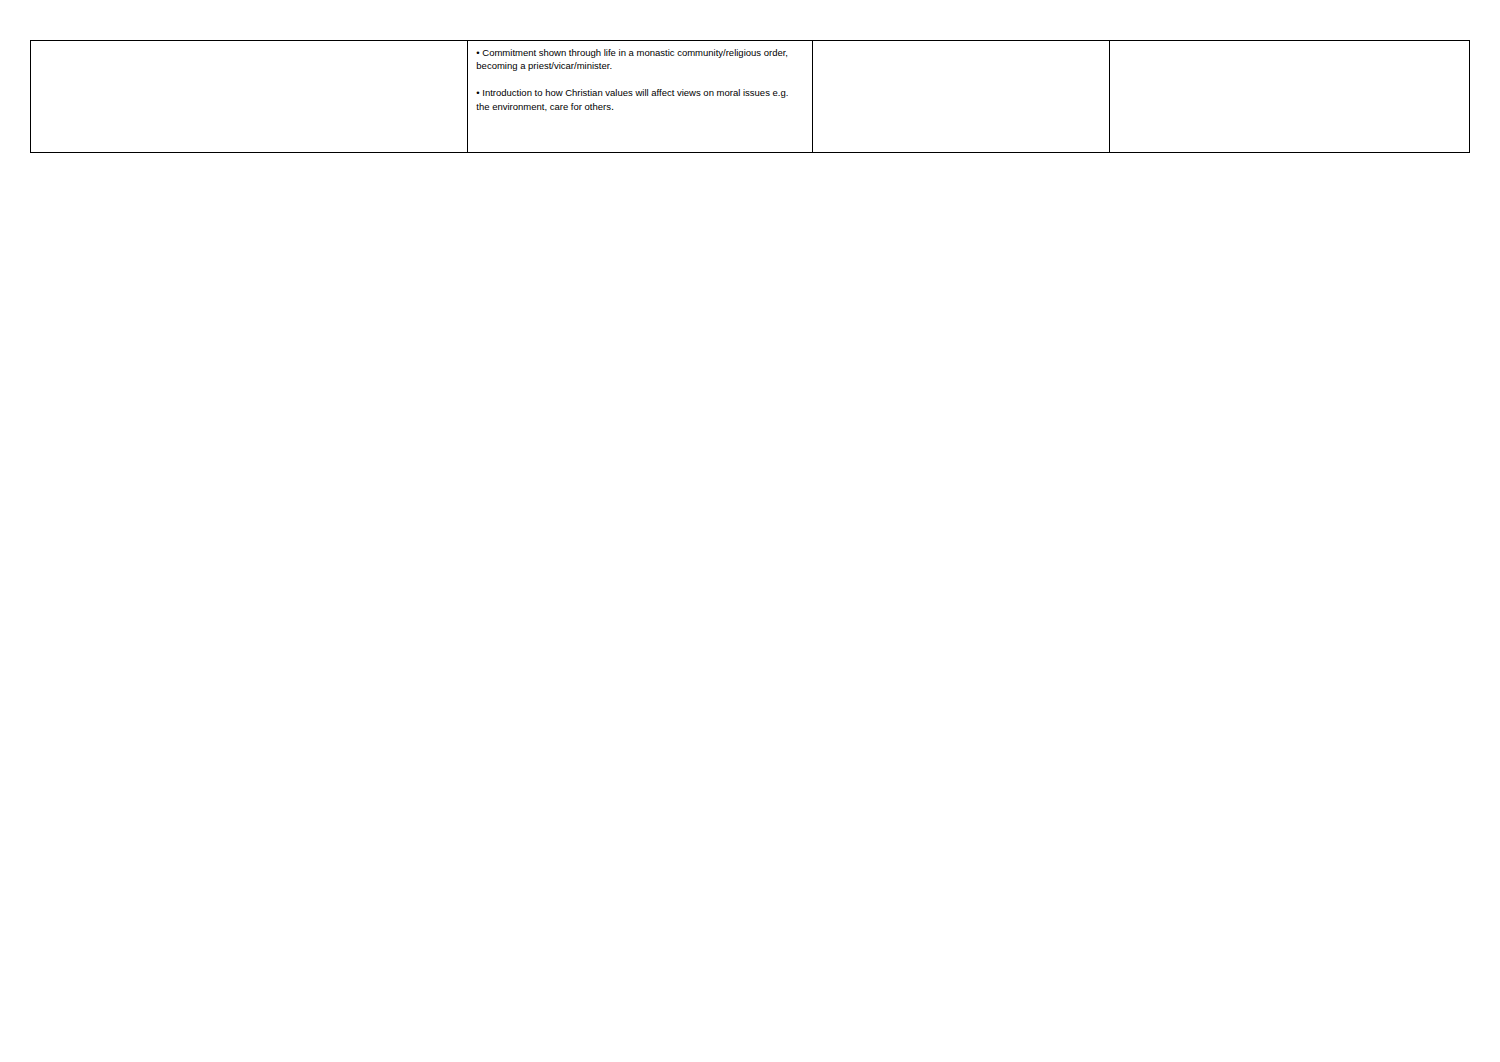| | • Commitment shown through life in a monastic community/religious order, becoming a priest/vicar/minister. • Introduction to how Christian values will affect views on moral issues e.g. the environment, care for others . | | |